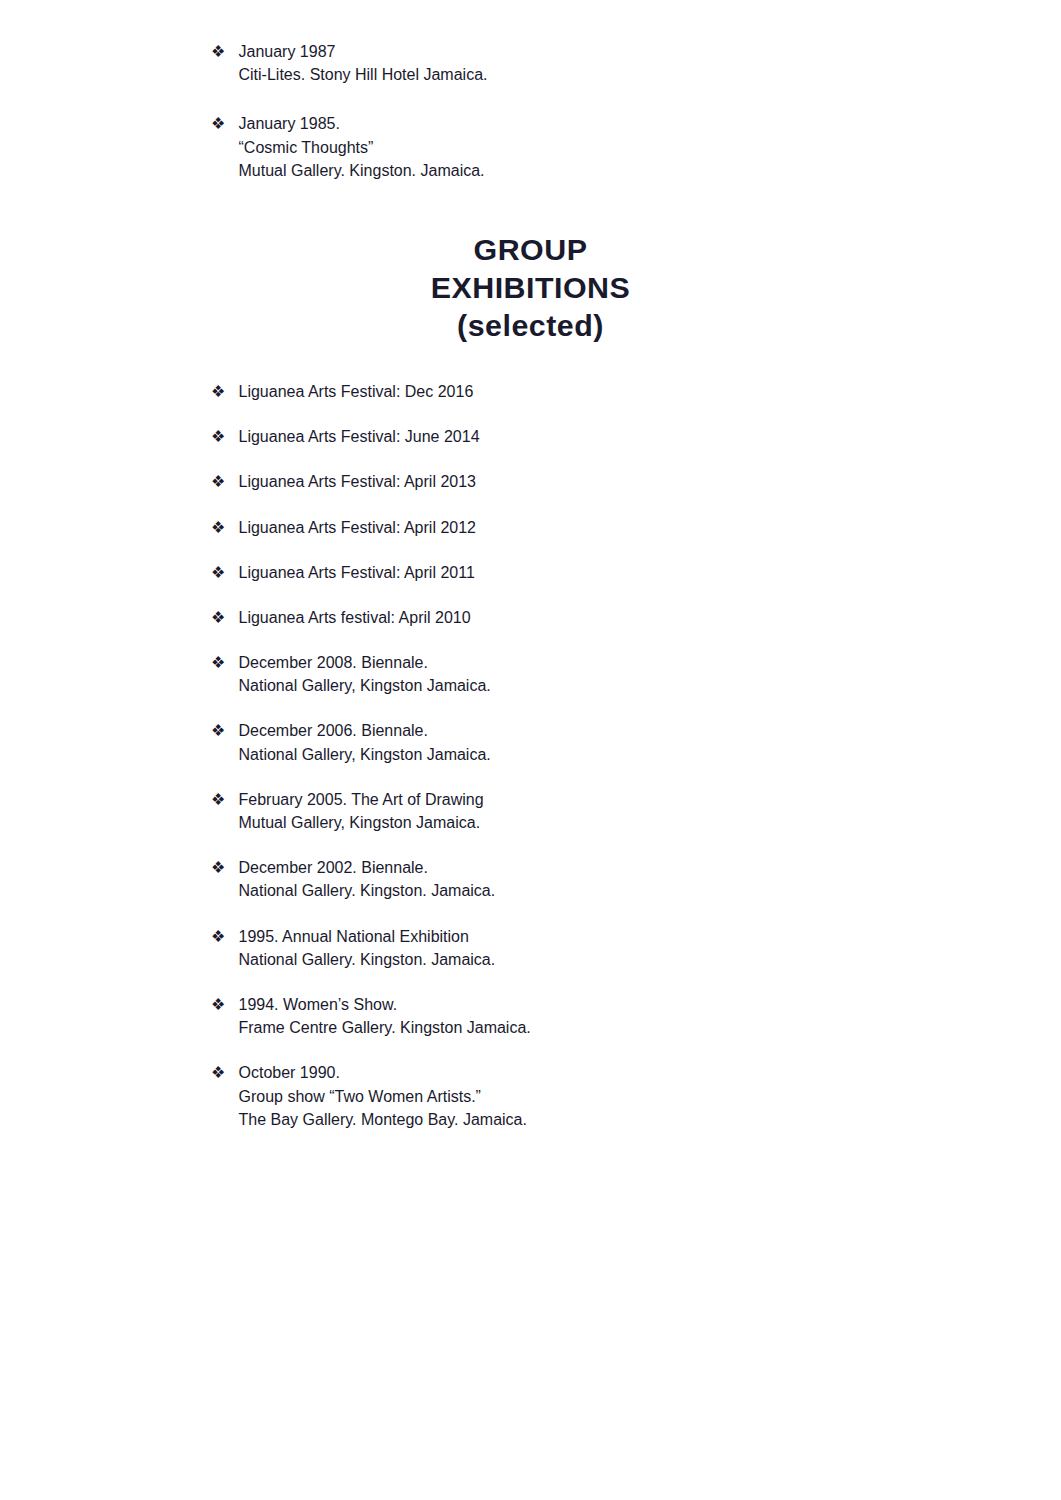January 1987
Citi-Lites. Stony Hill Hotel Jamaica.
January 1985.
“Cosmic Thoughts”
Mutual Gallery. Kingston. Jamaica.
GROUP
EXHIBITIONS
(selected)
Liguanea Arts Festival: Dec 2016
Liguanea Arts Festival: June 2014
Liguanea Arts Festival: April 2013
Liguanea Arts Festival: April 2012
Liguanea Arts Festival: April 2011
Liguanea Arts festival: April 2010
December 2008. Biennale.
National Gallery, Kingston Jamaica.
December 2006. Biennale.
National Gallery, Kingston Jamaica.
February 2005. The Art of Drawing
Mutual Gallery, Kingston Jamaica.
December 2002. Biennale.
National Gallery. Kingston. Jamaica.
1995. Annual National Exhibition
National Gallery. Kingston. Jamaica.
1994. Women’s Show.
Frame Centre Gallery. Kingston Jamaica.
October 1990.
Group show “Two Women Artists.”
The Bay Gallery. Montego Bay. Jamaica.